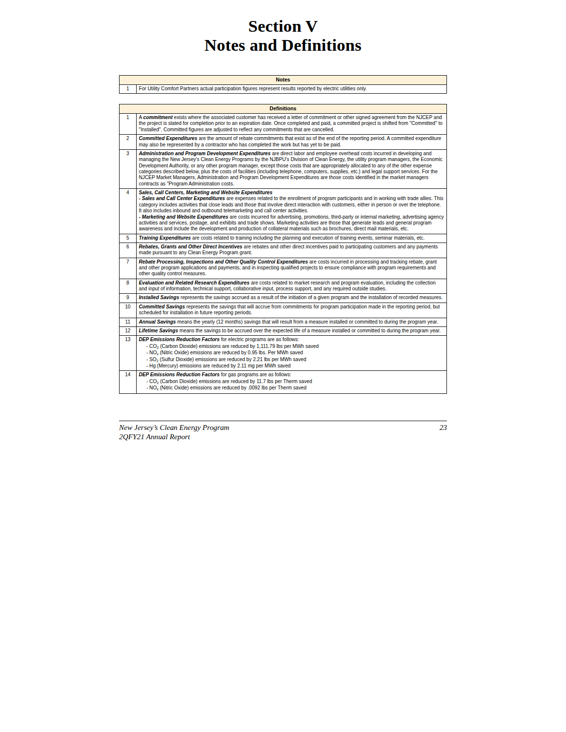Section V
Notes and Definitions
| Notes |
| --- |
| 1 | For Utility Comfort Partners actual participation figures represent results reported by electric utilities only. |
| Definitions |
| --- |
| 1 | A commitment exists where the associated customer has received a letter of commitment or other signed agreement from the NJCEP and the project is slated for completion prior to an expiration date. Once completed and paid, a committed project is shifted from "Committed" to "Installed". Committed figures are adjusted to reflect any commitments that are cancelled. |
| 2 | Committed Expenditures are the amount of rebate commitments that exist as of the end of the reporting period. A committed expenditure may also be represented by a contractor who has completed the work but has yet to be paid. |
| 3 | Administration and Program Development Expenditures are direct labor and employee overhead costs incurred in developing and managing the New Jersey's Clean Energy Programs by the NJBPU's Division of Clean Energy, the utility program managers, the Economic Development Authority, or any other program manager, except those costs that are appropriately allocated to any of the other expense categories described below, plus the costs of facilities (including telephone, computers, supplies, etc.) and legal support services. For the NJCEP Market Managers, Administration and Program Development Expenditures are those costs identified in the market managers contracts as "Program Administration costs. |
| 4 | Sales, Call Centers, Marketing and Website Expenditures - Sales and Call Center Expenditures are expenses related to the enrollment of program participants and in working with trade allies. This category includes activities that close leads and those that involve direct interaction with customers, either in person or over the telephone. It also includes inbound and outbound telemarketing and call center activities. - Marketing and Website Expenditures are costs incurred for advertising, promotions, third-party or internal marketing, advertising agency activities and services, postage, and exhibits and trade shows. Marketing activities are those that generate leads and general program awareness and include the development and production of collateral materials such as brochures, direct mail materials, etc. |
| 5 | Training Expenditures are costs related to training including the planning and execution of training events, seminar materials, etc. |
| 6 | Rebates, Grants and Other Direct Incentives are rebates and other direct incentives paid to participating customers and any payments made pursuant to any Clean Energy Program grant. |
| 7 | Rebate Processing, Inspections and Other Quality Control Expenditures are costs incurred in processing and tracking rebate, grant and other program applications and payments, and in inspecting qualified projects to ensure compliance with program requirements and other quality control measures. |
| 8 | Evaluation and Related Research Expenditures are costs related to market research and program evaluation, including the collection and input of information, technical support, collaborative input, process support, and any required outside studies. |
| 9 | Installed Savings represents the savings accrued as a result of the initiation of a given program and the installation of recorded measures. |
| 10 | Committed Savings represents the savings that will accrue from commitments for program participation made in the reporting period, but scheduled for installation in future reporting periods. |
| 11 | Annual Savings means the yearly (12 months) savings that will result from a measure installed or committed to during the program year. |
| 12 | Lifetime Savings means the savings to be accrued over the expected life of a measure installed or committed to during the program year. |
| 13 | DEP Emissions Reduction Factors for electric programs are as follows: CO 2 (Carbon Dioxide) emissions are reduced by 1,111.79 lbs per MWh saved NO x (Nitric Oxide) emissions are reduced by 0.95 lbs. Per MWh saved SO 2 (Sulfur Dioxide) emissions are reduced by 2.21 lbs per MWh saved Hg (Mercury) emissions are reduced by 2.11 mg per MWh saved |
| 14 | DEP Emissions Reduction Factors for gas programs are as follows: CO 2 (Carbon Dioxide) emissions are reduced by 11.7 lbs per Therm saved NO x (Nitric Oxide) emissions are reduced by .0092 lbs per Therm saved |
New Jersey’s Clean Energy Program
2QFY21 Annual Report
23